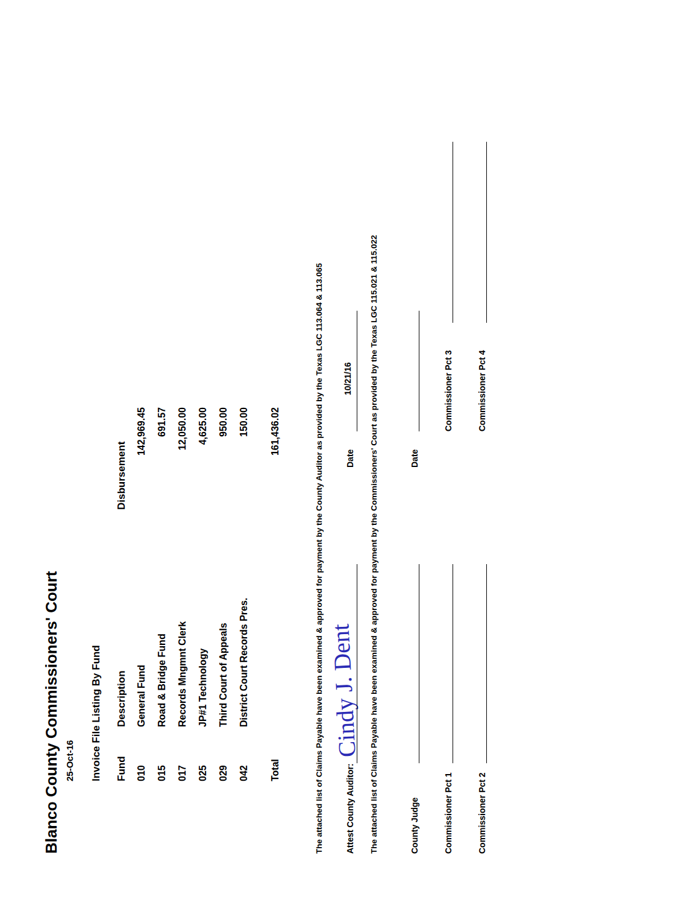Blanco County Commissioners' Court
25-Oct-16
Invoice File Listing By Fund
| Fund | Description | Disbursement |
| --- | --- | --- |
| 010 | General Fund | 142,969.45 |
| 015 | Road & Bridge Fund | 691.57 |
| 017 | Records Mngmnt Clerk | 12,050.00 |
| 025 | JP#1 Technology | 4,625.00 |
| 029 | Third Court of Appeals | 950.00 |
| 042 | District Court Records Pres. | 150.00 |
| Total | | 161,436.02 |
The attached list of Claims Payable have been examined & approved for payment by the County Auditor as provided by the Texas LGC 113.064 & 113.065
Attest County Auditor: Cindy J. Dent Date 10/21/16
The attached list of Claims Payable have been examined & approved for payment by the Commissioners' Court as provided by the Texas LGC 115.021 & 115.022
County Judge Date
Commissioner Pct 1 Commissioner Pct 3
Commissioner Pct 2 Commissioner Pct 4